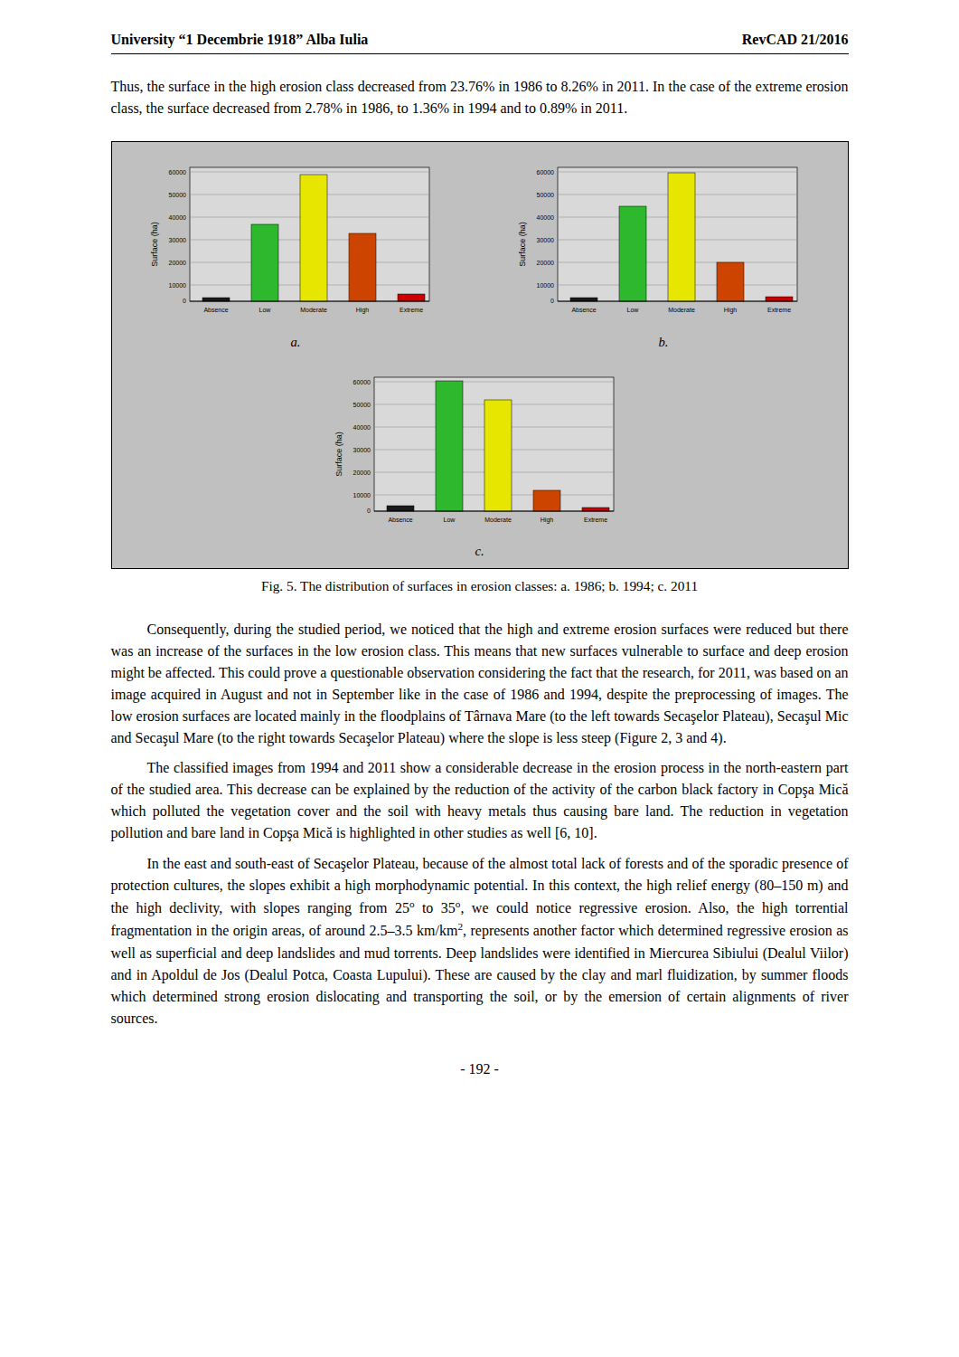University “1 Decembrie 1918” Alba Iulia RevCAD 21/2016
Thus, the surface in the high erosion class decreased from 23.76% in 1986 to 8.26% in 2011. In the case of the extreme erosion class, the surface decreased from 2.78% in 1986, to 1.36% in 1994 and to 0.89% in 2011.
Surface (ha) 60000 50000 40000 30000 20000 10000 0 Absence Low Moderate High Extreme
a.
Surface (ha) 60000 50000 40000 30000 20000 10000 0 Absence Low Moderate High Extreme
b.
Surface (ha) 60000 50000 40000 30000 20000 10000 0 Absence Low Moderate High Extreme
c.
Fig. 5. The distribution of surfaces in erosion classes: a. 1986; b. 1994; c. 2011
Consequently, during the studied period, we noticed that the high and extreme erosion surfaces were reduced but there was an increase of the surfaces in the low erosion class. This means that new surfaces vulnerable to surface and deep erosion might be affected. This could prove a questionable observation considering the fact that the research, for 2011, was based on an image acquired in August and not in September like in the case of 1986 and 1994, despite the preprocessing of images. The low erosion surfaces are located mainly in the floodplains of Târnava Mare (to the left towards Secaşelor Plateau), Secaşul Mic and Secaşul Mare (to the right towards Secaşelor Plateau) where the slope is less steep (Figure 2, 3 and 4).
The classified images from 1994 and 2011 show a considerable decrease in the erosion process in the north-eastern part of the studied area. This decrease can be explained by the reduction of the activity of the carbon black factory in Copşa Mică which polluted the vegetation cover and the soil with heavy metals thus causing bare land. The reduction in vegetation pollution and bare land in Copşa Mică is highlighted in other studies as well [6, 10].
In the east and south-east of Secaşelor Plateau, because of the almost total lack of forests and of the sporadic presence of protection cultures, the slopes exhibit a high morphodynamic potential. In this context, the high relief energy (80–150 m) and the high declivity, with slopes ranging from 25o to 35o, we could notice regressive erosion. Also, the high torrential fragmentation in the origin areas, of around 2.5–3.5 km/km2, represents another factor which determined regressive erosion as well as superficial and deep landslides and mud torrents. Deep landslides were identified in Miercurea Sibiului (Dealul Viilor) and in Apoldul de Jos (Dealul Potca, Coasta Lupului). These are caused by the clay and marl fluidization, by summer floods which determined strong erosion dislocating and transporting the soil, or by the emersion of certain alignments of river sources.
- 192 -